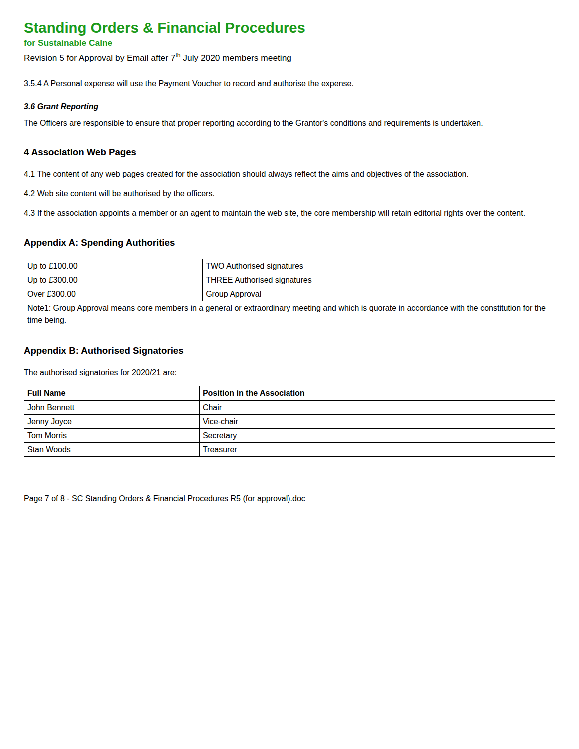Standing Orders & Financial Procedures
for Sustainable Calne
Revision 5 for Approval by Email after 7th July 2020 members meeting
3.5.4 A Personal expense will use the Payment Voucher to record and authorise the expense.
3.6 Grant Reporting
The Officers are responsible to ensure that proper reporting according to the Grantor's conditions and requirements is undertaken.
4 Association Web Pages
4.1 The content of any web pages created for the association should always reflect the aims and objectives of the association.
4.2 Web site content will be authorised by the officers.
4.3 If the association appoints a member or an agent to maintain the web site, the core membership will retain editorial rights over the content.
Appendix A: Spending Authorities
| Up to £100.00 | TWO Authorised signatures |
| Up to £300.00 | THREE Authorised signatures |
| Over £300.00 | Group Approval |
| Note1: Group Approval means core members in a general or extraordinary meeting and which is quorate in accordance with the constitution for the time being. |
Appendix B: Authorised Signatories
The authorised signatories for 2020/21 are:
| Full Name | Position in the Association |
| --- | --- |
| John Bennett | Chair |
| Jenny Joyce | Vice-chair |
| Tom Morris | Secretary |
| Stan Woods | Treasurer |
Page 7 of 8 - SC Standing Orders & Financial Procedures R5 (for approval).doc